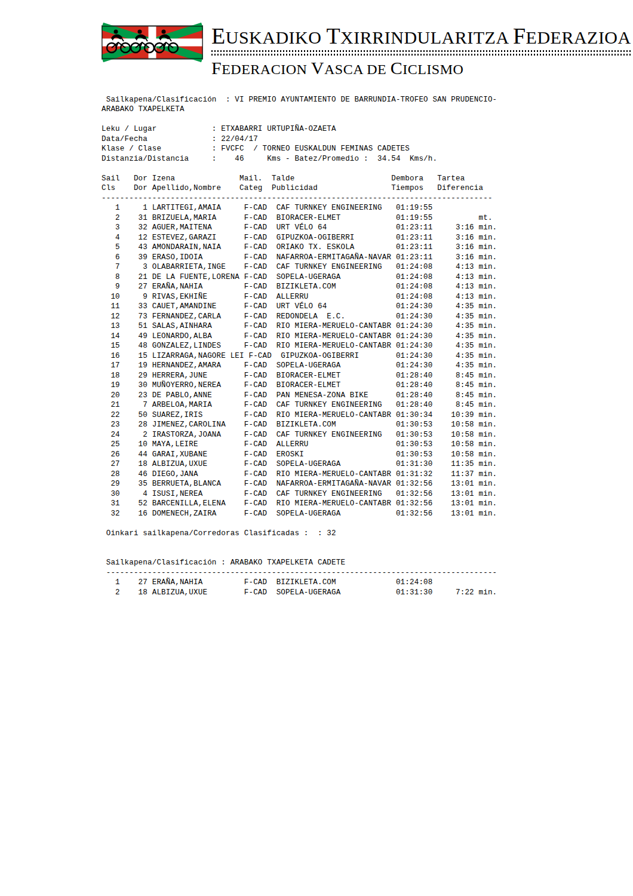EUSKADIKO TXIRRINDULARITZA FEDERAZIOA
FEDERACION VASCA DE CICLISMO
 Sailkapena/Clasificación  : VI PREMIO AYUNTAMIENTO DE BARRUNDIA-TROFEO SAN PRUDENCIO-
ARABAKO TXAPELKETA

Leku / Lugar            : ETXABARRI URTUPIÑA-OZAETA
Data/Fecha              : 22/04/17
Klase / Clase           : FVCFC  / TORNEO EUSKALDUN FEMINAS CADETES
Distanzia/Distancia     :    46     Kms - Batez/Promedio :  34.54  Kms/h.

Sail   Dor Izena              Mail.  Talde                     Dembora   Tartea
Cls    Dor Apellido,Nombre    Categ  Publicidad                Tiempos   Diferencia
-------------------------------------------------------------------------------------
   1     1 LARTITEGI,AMAIA     F-CAD  CAF TURNKEY ENGINEERING   01:19:55
   2    31 BRIZUELA,MARIA      F-CAD  BIORACER-ELMET            01:19:55          mt.
   3    32 AGUER,MAITENA       F-CAD  URT VÉLO 64               01:23:11     3:16 min.
   4    12 ESTEVEZ,GARAZI      F-CAD  GIPUZKOA-OGIBERRI         01:23:11     3:16 min.
   5    43 AMONDARAIN,NAIA     F-CAD  ORIAKO TX. ESKOLA         01:23:11     3:16 min.
   6    39 ERASO,IDOIA         F-CAD  NAFARROA-ERMITAGAÑA-NAVAR 01:23:11     3:16 min.
   7     3 OLABARRIETA,INGE    F-CAD  CAF TURNKEY ENGINEERING   01:24:08     4:13 min.
   8    21 DE LA FUENTE,LORENA F-CAD  SOPELA-UGERAGA            01:24:08     4:13 min.
   9    27 ERAÑA,NAHIA         F-CAD  BIZIKLETA.COM             01:24:08     4:13 min.
  10     9 RIVAS,EKHIÑE        F-CAD  ALLERRU                   01:24:08     4:13 min.
  11    33 CAUET,AMANDINE      F-CAD  URT VÉLO 64               01:24:30     4:35 min.
  12    73 FERNANDEZ,CARLA     F-CAD  REDONDELA  E.C.           01:24:30     4:35 min.
  13    51 SALAS,AINHARA       F-CAD  RIO MIERA-MERUELO-CANTABR 01:24:30     4:35 min.
  14    49 LEONARDO,ALBA       F-CAD  RIO MIERA-MERUELO-CANTABR 01:24:30     4:35 min.
  15    48 GONZALEZ,LINDES     F-CAD  RIO MIERA-MERUELO-CANTABR 01:24:30     4:35 min.
  16    15 LIZARRAGA,NAGORE LEI F-CAD  GIPUZKOA-OGIBERRI        01:24:30     4:35 min.
  17    19 HERNANDEZ,AMARA     F-CAD  SOPELA-UGERAGA            01:24:30     4:35 min.
  18    29 HERRERA,JUNE        F-CAD  BIORACER-ELMET            01:28:40     8:45 min.
  19    30 MUÑOYERRO,NEREA     F-CAD  BIORACER-ELMET            01:28:40     8:45 min.
  20    23 DE PABLO,ANNE       F-CAD  PAN MENESA-ZONA BIKE      01:28:40     8:45 min.
  21     7 ARBELOA,MARIA       F-CAD  CAF TURNKEY ENGINEERING   01:28:40     8:45 min.
  22    50 SUAREZ,IRIS         F-CAD  RIO MIERA-MERUELO-CANTABR 01:30:34    10:39 min.
  23    28 JIMENEZ,CAROLINA    F-CAD  BIZIKLETA.COM             01:30:53    10:58 min.
  24     2 IRASTORZA,JOANA     F-CAD  CAF TURNKEY ENGINEERING   01:30:53    10:58 min.
  25    10 MAYA,LEIRE          F-CAD  ALLERRU                   01:30:53    10:58 min.
  26    44 GARAI,XUBANE        F-CAD  EROSKI                    01:30:53    10:58 min.
  27    18 ALBIZUA,UXUE        F-CAD  SOPELA-UGERAGA            01:31:30    11:35 min.
  28    46 DIEGO,JANA          F-CAD  RIO MIERA-MERUELO-CANTABR 01:31:32    11:37 min.
  29    35 BERRUETA,BLANCA     F-CAD  NAFARROA-ERMITAGAÑA-NAVAR 01:32:56    13:01 min.
  30     4 ISUSI,NEREA         F-CAD  CAF TURNKEY ENGINEERING   01:32:56    13:01 min.
  31    52 BARCENILLA,ELENA    F-CAD  RIO MIERA-MERUELO-CANTABR 01:32:56    13:01 min.
  32    16 DOMENECH,ZAIRA      F-CAD  SOPELA-UGERAGA            01:32:56    13:01 min.

 Oinkari sailkapena/Corredoras Clasificadas :  : 32


 Sailkapena/Clasificación : ARABAKO TXAPELKETA CADETE
 -------------------------------------------------------------------------------------
   1    27 ERAÑA,NAHIA         F-CAD  BIZIKLETA.COM             01:24:08
   2    18 ALBIZUA,UXUE        F-CAD  SOPELA-UGERAGA            01:31:30     7:22 min.